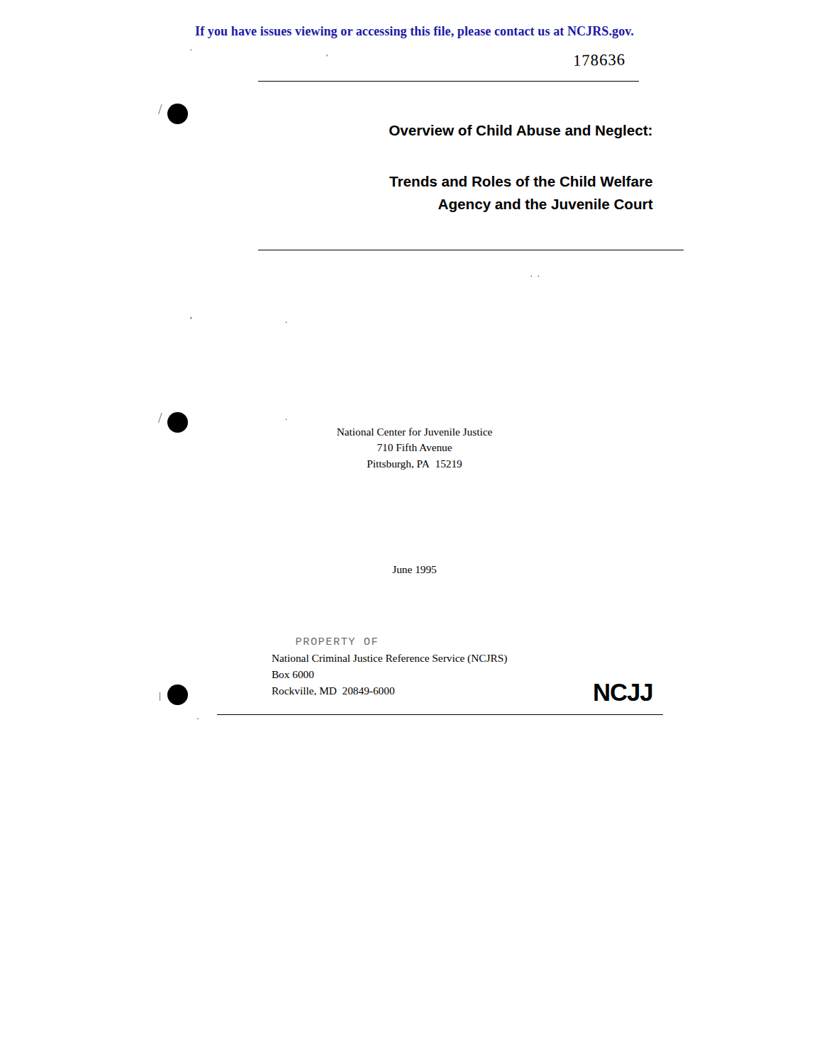If you have issues viewing or accessing this file, please contact us at NCJRS.gov.
178636
. , , . . . . .
Overview of Child Abuse and Neglect:
Trends and Roles of the Child Welfare
Agency and the Juvenile Court
National Center for Juvenile Justice
710 Fifth Avenue
Pittsburgh, PA 15219
June 1995
PROPERTY OF
National Criminal Justice Reference Service (NCJRS)
Box 6000
Rockville, MD 20849-6000
NCJJ